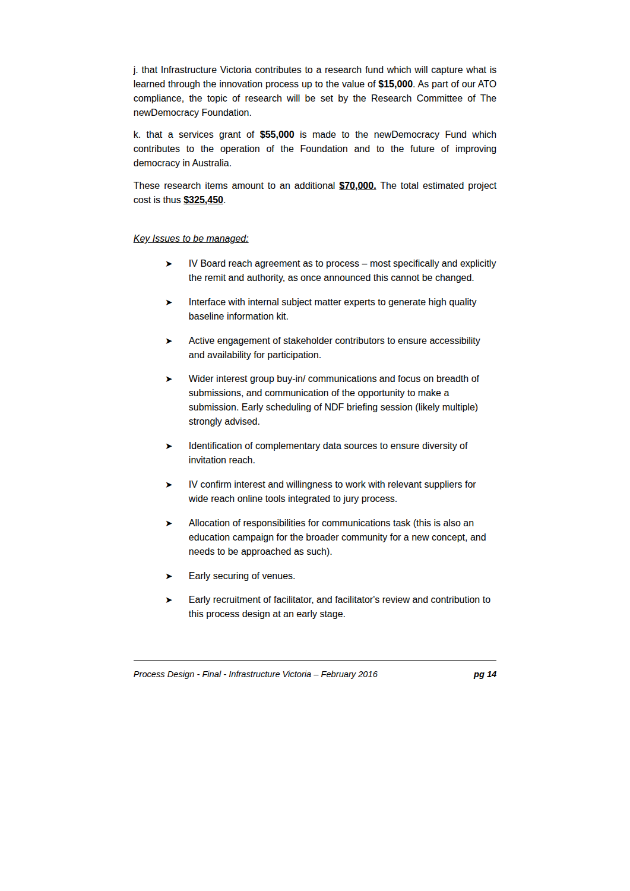j. that Infrastructure Victoria contributes to a research fund which will capture what is learned through the innovation process up to the value of $15,000. As part of our ATO compliance, the topic of research will be set by the Research Committee of The newDemocracy Foundation.
k. that a services grant of $55,000 is made to the newDemocracy Fund which contributes to the operation of the Foundation and to the future of improving democracy in Australia.
These research items amount to an additional $70,000. The total estimated project cost is thus $325,450.
Key Issues to be managed:
IV Board reach agreement as to process – most specifically and explicitly the remit and authority, as once announced this cannot be changed.
Interface with internal subject matter experts to generate high quality baseline information kit.
Active engagement of stakeholder contributors to ensure accessibility and availability for participation.
Wider interest group buy-in/ communications and focus on breadth of submissions, and communication of the opportunity to make a submission. Early scheduling of NDF briefing session (likely multiple) strongly advised.
Identification of complementary data sources to ensure diversity of invitation reach.
IV confirm interest and willingness to work with relevant suppliers for wide reach online tools integrated to jury process.
Allocation of responsibilities for communications task (this is also an education campaign for the broader community for a new concept, and needs to be approached as such).
Early securing of venues.
Early recruitment of facilitator, and facilitator's review and contribution to this process design at an early stage.
Process Design - Final - Infrastructure Victoria – February 2016 pg 14